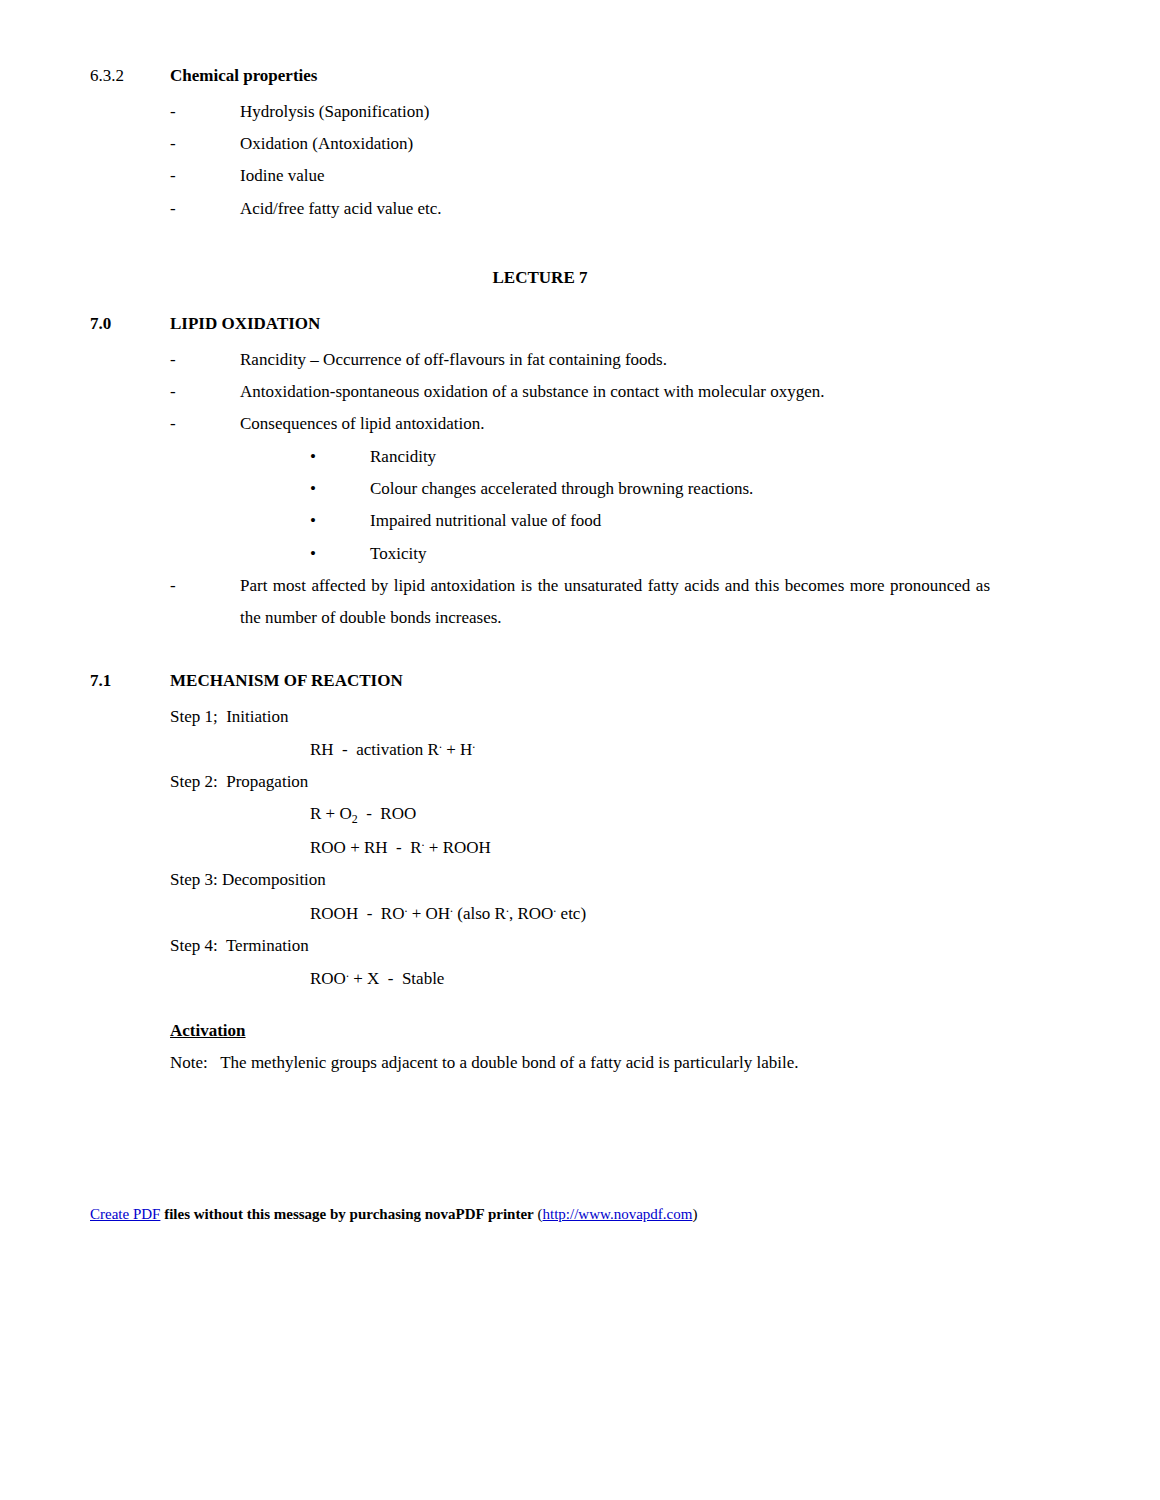6.3.2
Chemical properties
-
Hydrolysis (Saponification)
-
Oxidation (Antoxidation)
-
Iodine value
-
Acid/free fatty acid value etc.
LECTURE 7
7.0
LIPID OXIDATION
-
Rancidity – Occurrence of off-flavours in fat containing foods.
-
Antoxidation-spontaneous oxidation of a substance in contact with molecular oxygen.
-
Consequences of lipid antoxidation.
•
Rancidity
•
Colour changes accelerated through browning reactions.
•
Impaired nutritional value of food
•
Toxicity
-
Part most affected by lipid antoxidation is the unsaturated fatty acids and this becomes more pronounced as the number of double bonds increases.
7.1
MECHANISM OF REACTION
Step 1; Initiation
RH - activation R. + H.
Step 2: Propagation
R + O2 - ROO
ROO + RH - R. + ROOH
Step 3: Decomposition
ROOH - RO. + OH. (also R., ROO. etc)
Step 4: Termination
ROO. + X - Stable
Activation
Note: The methylenic groups adjacent to a double bond of a fatty acid is particularly labile.
Create PDF files without this message by purchasing novaPDF printer (http://www.novapdf.com)